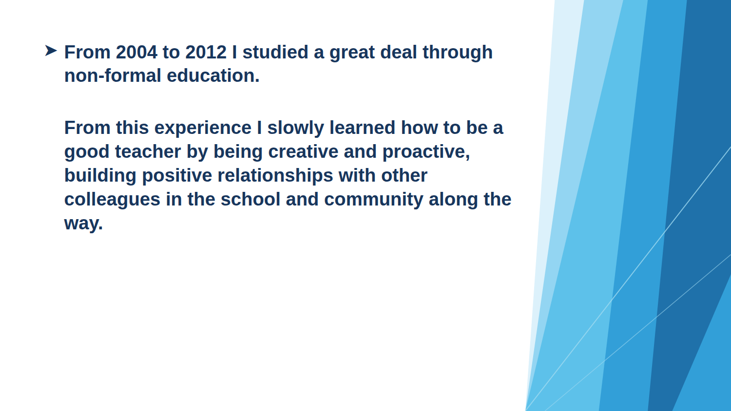From 2004 to 2012 I studied a great deal through non-formal education.
From this experience I slowly learned how to be a good teacher by being creative and proactive, building positive relationships with other colleagues in the school and community along the way.